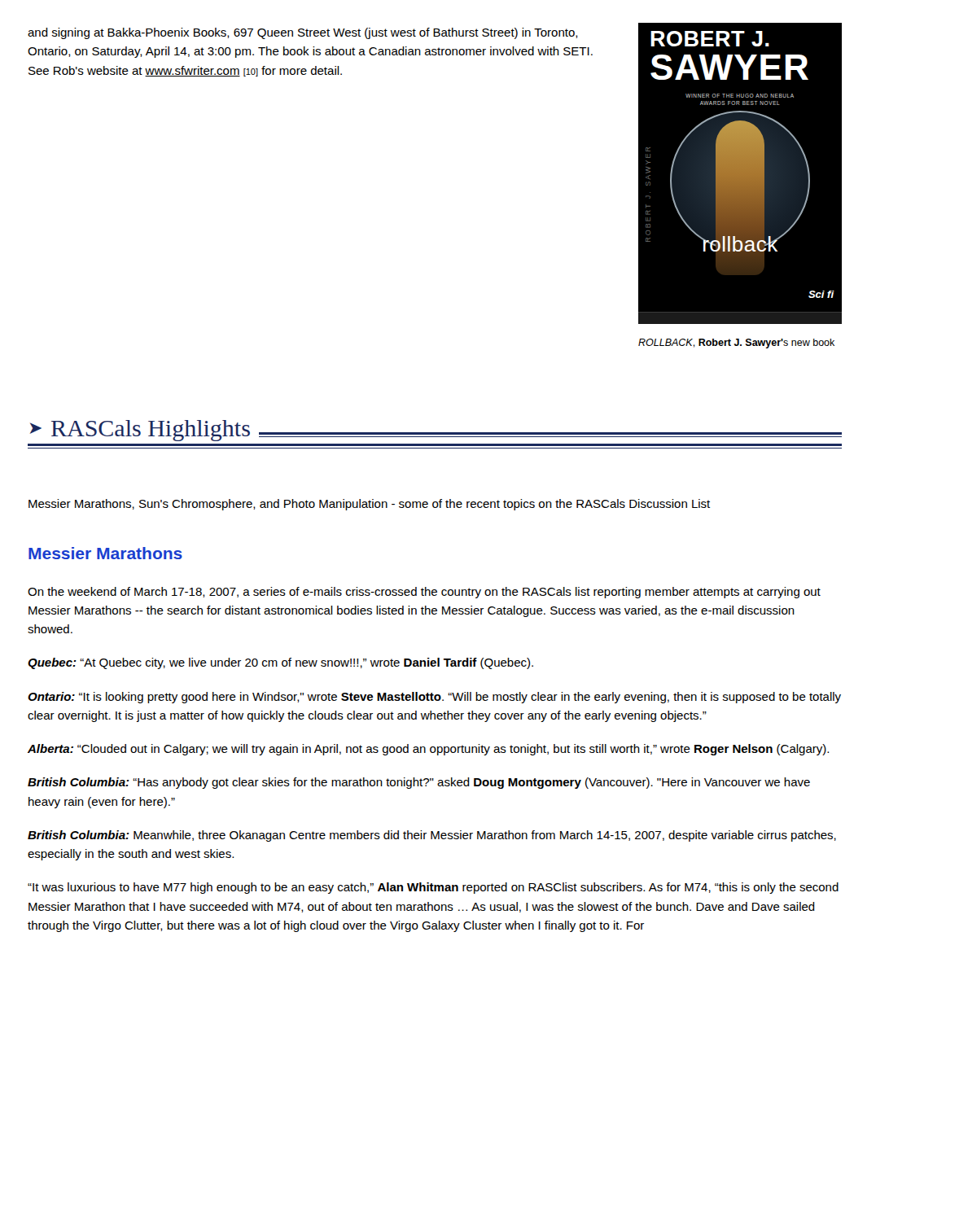ROBERT J. SAWYER ROBERT J. SAWYER WINNER OF THE HUGO AND NEBULA
AWARDS FOR BEST NOVEL rollback Sci fi
ROLLBACK, Robert J. Sawyer's new book
and signing at Bakka-Phoenix Books, 697 Queen Street West (just west of Bathurst Street) in Toronto, Ontario, on Saturday, April 14, at 3:00 pm. The book is about a Canadian astronomer involved with SETI. See Rob's website at www.sfwriter.com [10] for more detail.
➤ RASCals Highlights
Messier Marathons, Sun's Chromosphere, and Photo Manipulation - some of the recent topics on the RASCals Discussion List
Messier Marathons
On the weekend of March 17-18, 2007, a series of e-mails criss-crossed the country on the RASCals list reporting member attempts at carrying out Messier Marathons -- the search for distant astronomical bodies listed in the Messier Catalogue. Success was varied, as the e-mail discussion showed.
Quebec: “At Quebec city, we live under 20 cm of new snow!!!,” wrote Daniel Tardif (Quebec).
Ontario: “It is looking pretty good here in Windsor," wrote Steve Mastellotto. “Will be mostly clear in the early evening, then it is supposed to be totally clear overnight. It is just a matter of how quickly the clouds clear out and whether they cover any of the early evening objects.”
Alberta: “Clouded out in Calgary; we will try again in April, not as good an opportunity as tonight, but its still worth it,” wrote Roger Nelson (Calgary).
British Columbia: “Has anybody got clear skies for the marathon tonight?" asked Doug Montgomery (Vancouver). "Here in Vancouver we have heavy rain (even for here).”
British Columbia: Meanwhile, three Okanagan Centre members did their Messier Marathon from March 14-15, 2007, despite variable cirrus patches, especially in the south and west skies.
“It was luxurious to have M77 high enough to be an easy catch,” Alan Whitman reported on RASClist subscribers. As for M74, “this is only the second Messier Marathon that I have succeeded with M74, out of about ten marathons … As usual, I was the slowest of the bunch. Dave and Dave sailed through the Virgo Clutter, but there was a lot of high cloud over the Virgo Galaxy Cluster when I finally got to it. For